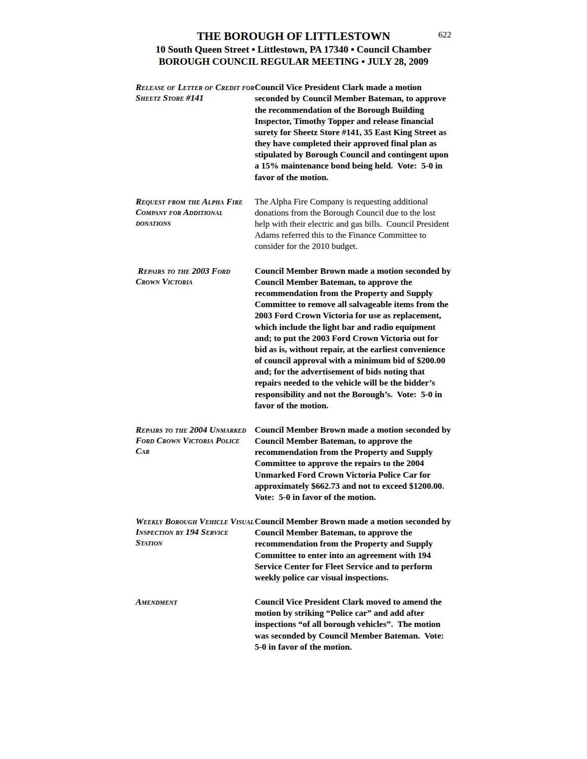622
THE BOROUGH OF LITTLESTOWN
10 South Queen Street ▪ Littlestown, PA 17340 ▪ Council Chamber
BOROUGH COUNCIL REGULAR MEETING ▪ JULY 28, 2009
| Release of Letter of Credit for Sheetz Store #141 | Council Vice President Clark made a motion seconded by Council Member Bateman, to approve the recommendation of the Borough Building Inspector, Timothy Topper and release financial surety for Sheetz Store #141, 35 East King Street as they have completed their approved final plan as stipulated by Borough Council and contingent upon a 15% maintenance bond being held. Vote: 5-0 in favor of the motion. |
| Request from the Alpha Fire Company for Additional donations | The Alpha Fire Company is requesting additional donations from the Borough Council due to the lost help with their electric and gas bills. Council President Adams referred this to the Finance Committee to consider for the 2010 budget. |
| Repairs to the 2003 Ford Crown Victoria | Council Member Brown made a motion seconded by Council Member Bateman, to approve the recommendation from the Property and Supply Committee to remove all salvageable items from the 2003 Ford Crown Victoria for use as replacement, which include the light bar and radio equipment and; to put the 2003 Ford Crown Victoria out for bid as is, without repair, at the earliest convenience of council approval with a minimum bid of $200.00 and; for the advertisement of bids noting that repairs needed to the vehicle will be the bidder’s responsibility and not the Borough’s. Vote: 5-0 in favor of the motion. |
| Repairs to the 2004 Unmarked Ford Crown Victoria Police Car | Council Member Brown made a motion seconded by Council Member Bateman, to approve the recommendation from the Property and Supply Committee to approve the repairs to the 2004 Unmarked Ford Crown Victoria Police Car for approximately $662.73 and not to exceed $1200.00. Vote: 5-0 in favor of the motion. |
| Weekly Borough Vehicle Visual Inspection by 194 Service Station | Council Member Brown made a motion seconded by Council Member Bateman, to approve the recommendation from the Property and Supply Committee to enter into an agreement with 194 Service Center for Fleet Service and to perform weekly police car visual inspections. |
| Amendment | Council Vice President Clark moved to amend the motion by striking “Police car” and add after inspections “of all borough vehicles”. The motion was seconded by Council Member Bateman. Vote: 5-0 in favor of the motion. |